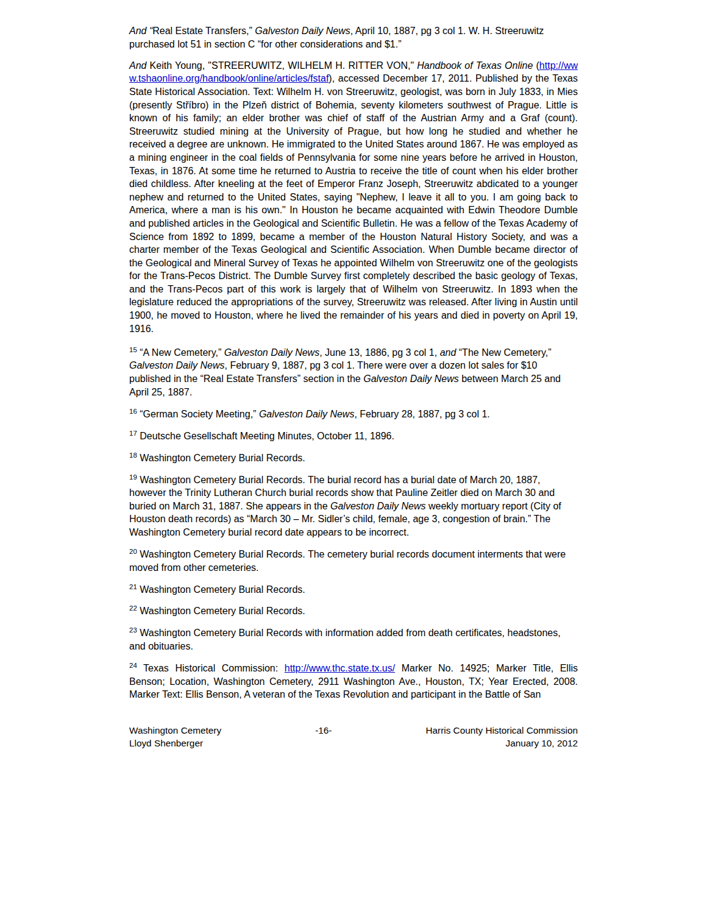And “Real Estate Transfers,” Galveston Daily News, April 10, 1887, pg 3 col 1. W. H. Streeruwitz purchased lot 51 in section C “for other considerations and $1.”
And Keith Young, "STREERUWITZ, WILHELM H. RITTER VON," Handbook of Texas Online (http://www.tshaonline.org/handbook/online/articles/fstaf), accessed December 17, 2011. Published by the Texas State Historical Association. Text: Wilhelm H. von Streeruwitz, geologist, was born in July 1833, in Mies (presently Stříbro) in the Plzeň district of Bohemia, seventy kilometers southwest of Prague. Little is known of his family; an elder brother was chief of staff of the Austrian Army and a Graf (count). Streeruwitz studied mining at the University of Prague, but how long he studied and whether he received a degree are unknown. He immigrated to the United States around 1867. He was employed as a mining engineer in the coal fields of Pennsylvania for some nine years before he arrived in Houston, Texas, in 1876. At some time he returned to Austria to receive the title of count when his elder brother died childless. After kneeling at the feet of Emperor Franz Joseph, Streeruwitz abdicated to a younger nephew and returned to the United States, saying "Nephew, I leave it all to you. I am going back to America, where a man is his own." In Houston he became acquainted with Edwin Theodore Dumble and published articles in the Geological and Scientific Bulletin. He was a fellow of the Texas Academy of Science from 1892 to 1899, became a member of the Houston Natural History Society, and was a charter member of the Texas Geological and Scientific Association. When Dumble became director of the Geological and Mineral Survey of Texas he appointed Wilhelm von Streeruwitz one of the geologists for the Trans-Pecos District. The Dumble Survey first completely described the basic geology of Texas, and the Trans-Pecos part of this work is largely that of Wilhelm von Streeruwitz. In 1893 when the legislature reduced the appropriations of the survey, Streeruwitz was released. After living in Austin until 1900, he moved to Houston, where he lived the remainder of his years and died in poverty on April 19, 1916.
15 “A New Cemetery,” Galveston Daily News, June 13, 1886, pg 3 col 1, and “The New Cemetery,” Galveston Daily News, February 9, 1887, pg 3 col 1. There were over a dozen lot sales for $10 published in the “Real Estate Transfers” section in the Galveston Daily News between March 25 and April 25, 1887.
16 “German Society Meeting,” Galveston Daily News, February 28, 1887, pg 3 col 1.
17 Deutsche Gesellschaft Meeting Minutes, October 11, 1896.
18 Washington Cemetery Burial Records.
19 Washington Cemetery Burial Records. The burial record has a burial date of March 20, 1887, however the Trinity Lutheran Church burial records show that Pauline Zeitler died on March 30 and buried on March 31, 1887. She appears in the Galveston Daily News weekly mortuary report (City of Houston death records) as “March 30 – Mr. Sidler’s child, female, age 3, congestion of brain.” The Washington Cemetery burial record date appears to be incorrect.
20 Washington Cemetery Burial Records. The cemetery burial records document interments that were moved from other cemeteries.
21 Washington Cemetery Burial Records.
22 Washington Cemetery Burial Records.
23 Washington Cemetery Burial Records with information added from death certificates, headstones, and obituaries.
24 Texas Historical Commission: http://www.thc.state.tx.us/ Marker No. 14925; Marker Title, Ellis Benson; Location, Washington Cemetery, 2911 Washington Ave., Houston, TX; Year Erected, 2008. Marker Text: Ellis Benson, A veteran of the Texas Revolution and participant in the Battle of San
Washington Cemetery Lloyd Shenberger
-16-
Harris County Historical Commission January 10, 2012